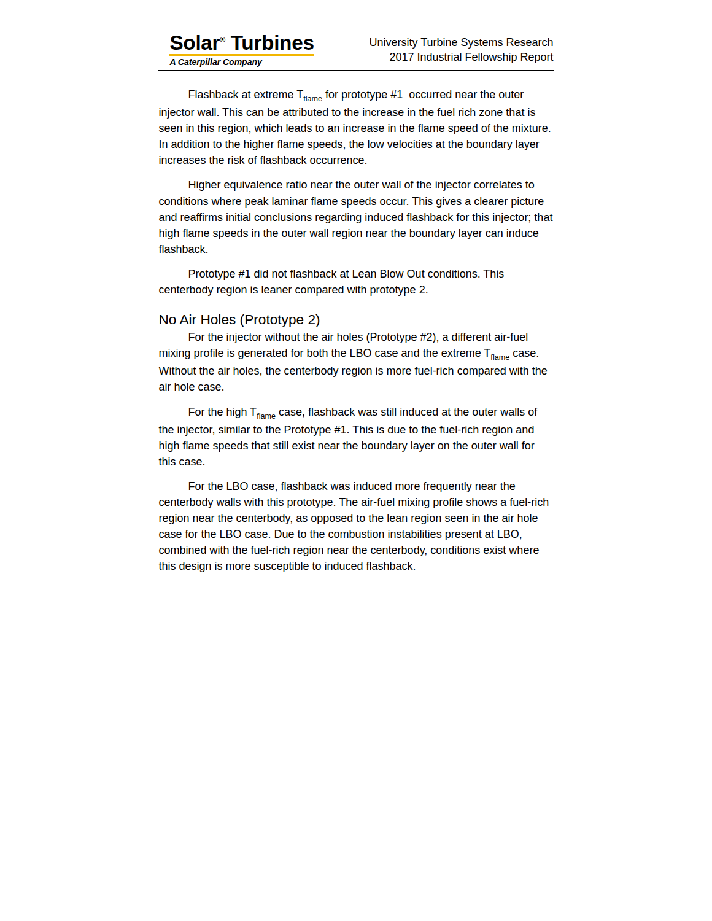Solar® Turbines
A Caterpillar Company
University Turbine Systems Research
2017 Industrial Fellowship Report
Flashback at extreme Tflame for prototype #1 occurred near the outer injector wall. This can be attributed to the increase in the fuel rich zone that is seen in this region, which leads to an increase in the flame speed of the mixture. In addition to the higher flame speeds, the low velocities at the boundary layer increases the risk of flashback occurrence.
Higher equivalence ratio near the outer wall of the injector correlates to conditions where peak laminar flame speeds occur. This gives a clearer picture and reaffirms initial conclusions regarding induced flashback for this injector; that high flame speeds in the outer wall region near the boundary layer can induce flashback.
Prototype #1 did not flashback at Lean Blow Out conditions. This centerbody region is leaner compared with prototype 2.
No Air Holes (Prototype 2)
For the injector without the air holes (Prototype #2), a different air-fuel mixing profile is generated for both the LBO case and the extreme Tflame case. Without the air holes, the centerbody region is more fuel-rich compared with the air hole case.
For the high Tflame case, flashback was still induced at the outer walls of the injector, similar to the Prototype #1. This is due to the fuel-rich region and high flame speeds that still exist near the boundary layer on the outer wall for this case.
For the LBO case, flashback was induced more frequently near the centerbody walls with this prototype. The air-fuel mixing profile shows a fuel-rich region near the centerbody, as opposed to the lean region seen in the air hole case for the LBO case. Due to the combustion instabilities present at LBO, combined with the fuel-rich region near the centerbody, conditions exist where this design is more susceptible to induced flashback.